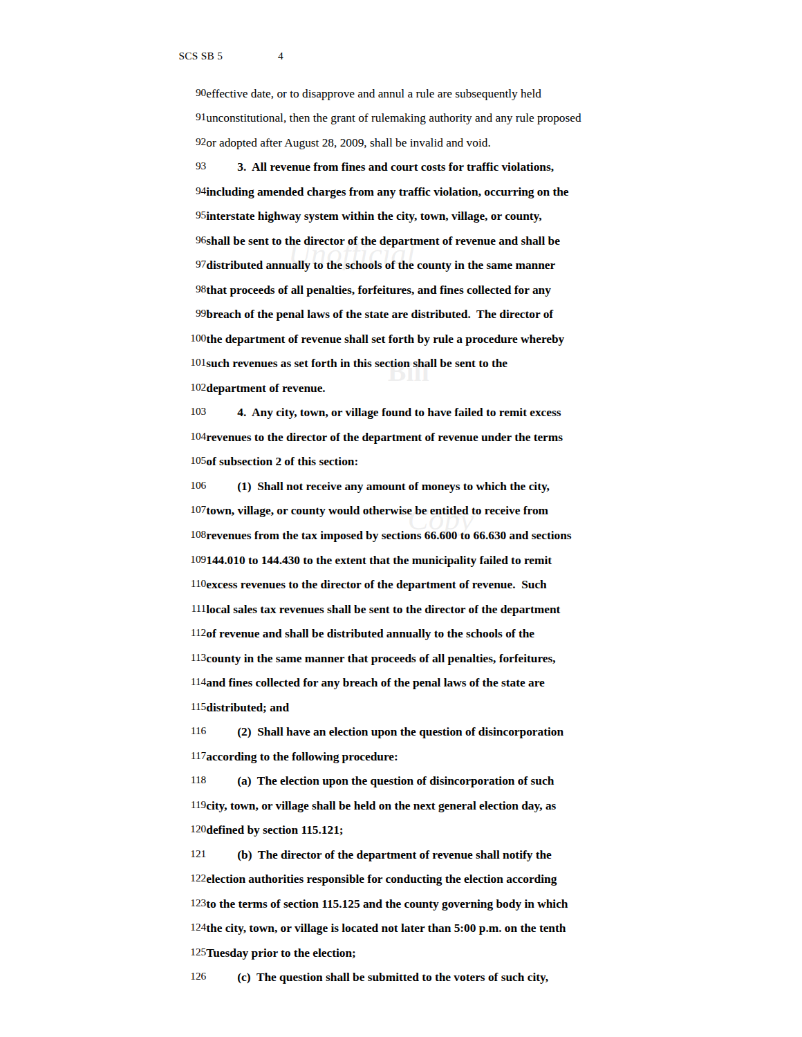Unofficial
Bill
Copy
SCS SB 5 4
| 90 | effective date, or to disapprove and annul a rule are subsequently held |
| 91 | unconstitutional, then the grant of rulemaking authority and any rule proposed |
| 92 | or adopted after August 28, 2009, shall be invalid and void. |
| 93 | 3. All revenue from fines and court costs for traffic violations, |
| 94 | including amended charges from any traffic violation, occurring on the |
| 95 | interstate highway system within the city, town, village, or county, |
| 96 | shall be sent to the director of the department of revenue and shall be |
| 97 | distributed annually to the schools of the county in the same manner |
| 98 | that proceeds of all penalties, forfeitures, and fines collected for any |
| 99 | breach of the penal laws of the state are distributed. The director of |
| 100 | the department of revenue shall set forth by rule a procedure whereby |
| 101 | such revenues as set forth in this section shall be sent to the |
| 102 | department of revenue. |
| 103 | 4. Any city, town, or village found to have failed to remit excess |
| 104 | revenues to the director of the department of revenue under the terms |
| 105 | of subsection 2 of this section: |
| 106 | (1) Shall not receive any amount of moneys to which the city, |
| 107 | town, village, or county would otherwise be entitled to receive from |
| 108 | revenues from the tax imposed by sections 66.600 to 66.630 and sections |
| 109 | 144.010 to 144.430 to the extent that the municipality failed to remit |
| 110 | excess revenues to the director of the department of revenue. Such |
| 111 | local sales tax revenues shall be sent to the director of the department |
| 112 | of revenue and shall be distributed annually to the schools of the |
| 113 | county in the same manner that proceeds of all penalties, forfeitures, |
| 114 | and fines collected for any breach of the penal laws of the state are |
| 115 | distributed; and |
| 116 | (2) Shall have an election upon the question of disincorporation |
| 117 | according to the following procedure: |
| 118 | (a) The election upon the question of disincorporation of such |
| 119 | city, town, or village shall be held on the next general election day, as |
| 120 | defined by section 115.121; |
| 121 | (b) The director of the department of revenue shall notify the |
| 122 | election authorities responsible for conducting the election according |
| 123 | to the terms of section 115.125 and the county governing body in which |
| 124 | the city, town, or village is located not later than 5:00 p.m. on the tenth |
| 125 | Tuesday prior to the election; |
| 126 | (c) The question shall be submitted to the voters of such city, |